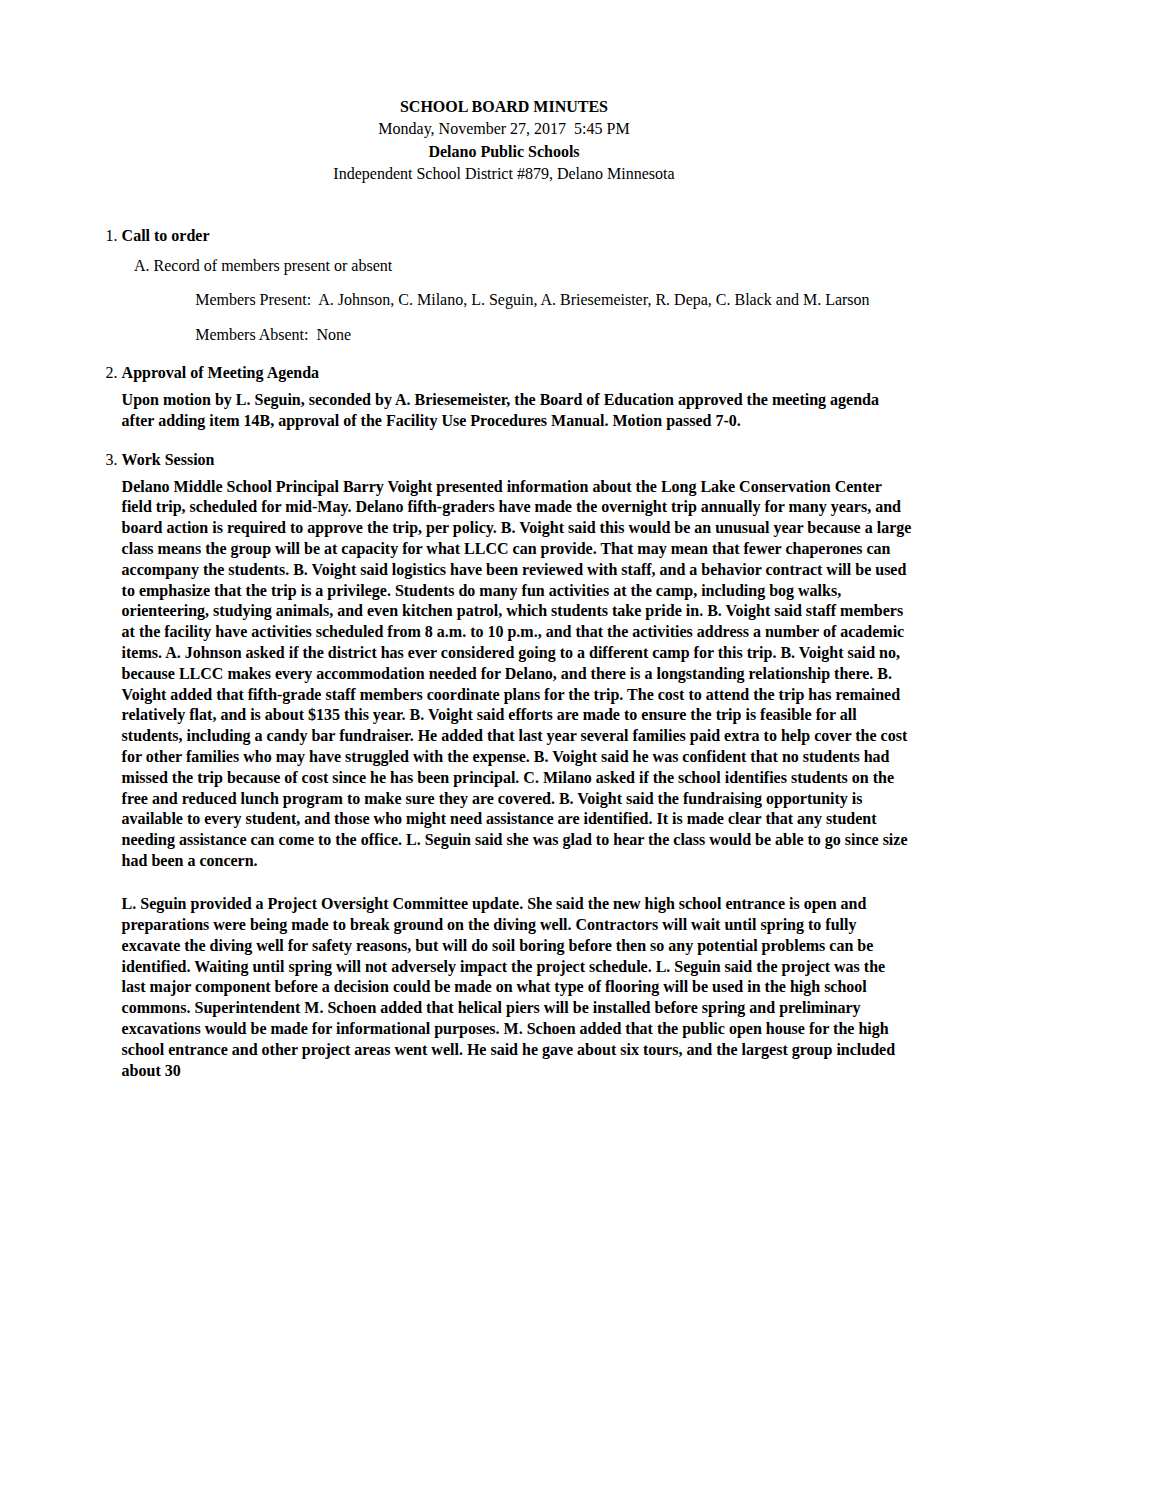SCHOOL BOARD MINUTES
Monday, November 27, 2017 5:45 PM
Delano Public Schools
Independent School District #879, Delano Minnesota
Call to order
Record of members present or absent
Members Present: A. Johnson, C. Milano, L. Seguin, A. Briesemeister, R. Depa, C. Black and M. Larson
Members Absent: None
Approval of Meeting Agenda
Upon motion by L. Seguin, seconded by A. Briesemeister, the Board of Education approved the meeting agenda after adding item 14B, approval of the Facility Use Procedures Manual. Motion passed 7-0.
Work Session
Delano Middle School Principal Barry Voight presented information about the Long Lake Conservation Center field trip, scheduled for mid-May. Delano fifth-graders have made the overnight trip annually for many years, and board action is required to approve the trip, per policy. B. Voight said this would be an unusual year because a large class means the group will be at capacity for what LLCC can provide. That may mean that fewer chaperones can accompany the students. B. Voight said logistics have been reviewed with staff, and a behavior contract will be used to emphasize that the trip is a privilege. Students do many fun activities at the camp, including bog walks, orienteering, studying animals, and even kitchen patrol, which students take pride in. B. Voight said staff members at the facility have activities scheduled from 8 a.m. to 10 p.m., and that the activities address a number of academic items. A. Johnson asked if the district has ever considered going to a different camp for this trip. B. Voight said no, because LLCC makes every accommodation needed for Delano, and there is a longstanding relationship there. B. Voight added that fifth-grade staff members coordinate plans for the trip. The cost to attend the trip has remained relatively flat, and is about $135 this year. B. Voight said efforts are made to ensure the trip is feasible for all students, including a candy bar fundraiser. He added that last year several families paid extra to help cover the cost for other families who may have struggled with the expense. B. Voight said he was confident that no students had missed the trip because of cost since he has been principal. C. Milano asked if the school identifies students on the free and reduced lunch program to make sure they are covered. B. Voight said the fundraising opportunity is available to every student, and those who might need assistance are identified. It is made clear that any student needing assistance can come to the office. L. Seguin said she was glad to hear the class would be able to go since size had been a concern.
L. Seguin provided a Project Oversight Committee update. She said the new high school entrance is open and preparations were being made to break ground on the diving well. Contractors will wait until spring to fully excavate the diving well for safety reasons, but will do soil boring before then so any potential problems can be identified. Waiting until spring will not adversely impact the project schedule. L. Seguin said the project was the last major component before a decision could be made on what type of flooring will be used in the high school commons. Superintendent M. Schoen added that helical piers will be installed before spring and preliminary excavations would be made for informational purposes. M. Schoen added that the public open house for the high school entrance and other project areas went well. He said he gave about six tours, and the largest group included about 30